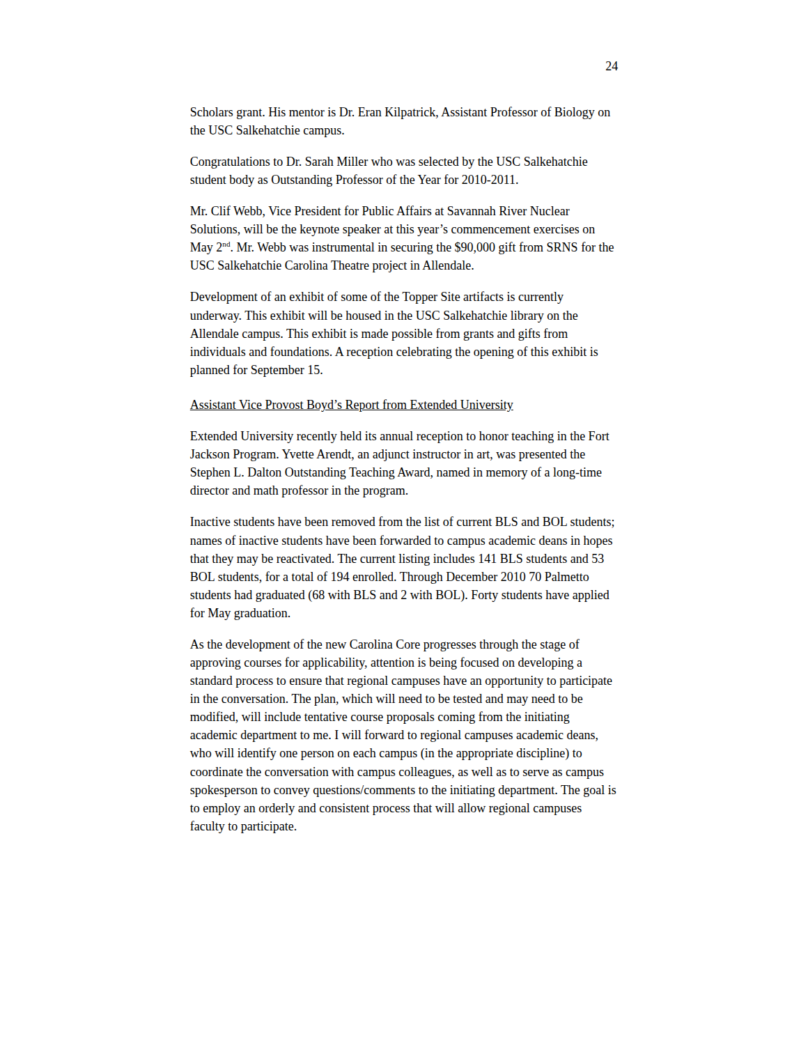24
Scholars grant. His mentor is Dr. Eran Kilpatrick, Assistant Professor of Biology on the USC Salkehatchie campus.
Congratulations to Dr. Sarah Miller who was selected by the USC Salkehatchie student body as Outstanding Professor of the Year for 2010-2011.
Mr. Clif Webb, Vice President for Public Affairs at Savannah River Nuclear Solutions, will be the keynote speaker at this year’s commencement exercises on May 2nd. Mr. Webb was instrumental in securing the $90,000 gift from SRNS for the USC Salkehatchie Carolina Theatre project in Allendale.
Development of an exhibit of some of the Topper Site artifacts is currently underway. This exhibit will be housed in the USC Salkehatchie library on the Allendale campus. This exhibit is made possible from grants and gifts from individuals and foundations. A reception celebrating the opening of this exhibit is planned for September 15.
Assistant Vice Provost Boyd’s Report from Extended University
Extended University recently held its annual reception to honor teaching in the Fort Jackson Program. Yvette Arendt, an adjunct instructor in art, was presented the Stephen L. Dalton Outstanding Teaching Award, named in memory of a long-time director and math professor in the program.
Inactive students have been removed from the list of current BLS and BOL students; names of inactive students have been forwarded to campus academic deans in hopes that they may be reactivated. The current listing includes 141 BLS students and 53 BOL students, for a total of 194 enrolled. Through December 2010 70 Palmetto students had graduated (68 with BLS and 2 with BOL). Forty students have applied for May graduation.
As the development of the new Carolina Core progresses through the stage of approving courses for applicability, attention is being focused on developing a standard process to ensure that regional campuses have an opportunity to participate in the conversation. The plan, which will need to be tested and may need to be modified, will include tentative course proposals coming from the initiating academic department to me. I will forward to regional campuses academic deans, who will identify one person on each campus (in the appropriate discipline) to coordinate the conversation with campus colleagues, as well as to serve as campus spokesperson to convey questions/comments to the initiating department. The goal is to employ an orderly and consistent process that will allow regional campuses faculty to participate.